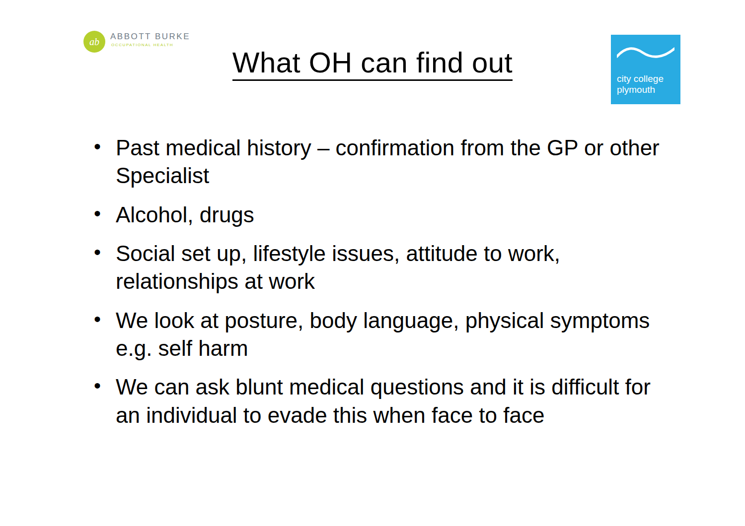ab
ABBOTT BURKE
OCCUPATIONAL HEALTH
city college
plymouth
What OH can find out
Past medical history – confirmation from the GP or other Specialist
Alcohol, drugs
Social set up, lifestyle issues, attitude to work, relationships at work
We look at posture, body language, physical symptoms e.g. self harm
We can ask blunt medical questions and it is difficult for an individual to evade this when face to face